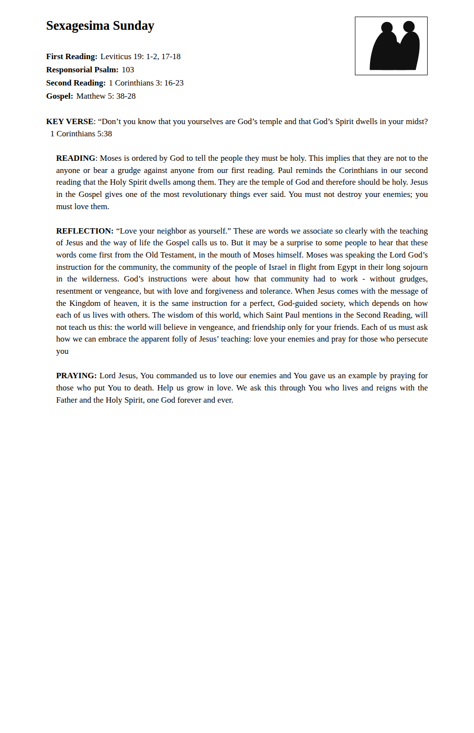Sexagesima Sunday
First Reading
Leviticus 19: 1-2, 17-18
Responsorial Psalm
103
Second Reading
1 Corinthians 3: 16-23
Gospel
Matthew 5: 38-28
KEY VERSE: “Don’t you know that you yourselves are God’s temple and that God’s Spirit dwells in your midst? 1 Corinthians 5:38
READING: Moses is ordered by God to tell the people they must be holy. This implies that they are not to the anyone or bear a grudge against anyone from our first reading. Paul reminds the Corinthians in our second reading that the Holy Spirit dwells among them. They are the temple of God and therefore should be holy. Jesus in the Gospel gives one of the most revolutionary things ever said. You must not destroy your enemies; you must love them.
REFLECTION: “Love your neighbor as yourself.” These are words we associate so clearly with the teaching of Jesus and the way of life the Gospel calls us to. But it may be a surprise to some people to hear that these words come first from the Old Testament, in the mouth of Moses himself. Moses was speaking the Lord God’s instruction for the community, the community of the people of Israel in flight from Egypt in their long sojourn in the wilderness. God’s instructions were about how that community had to work - without grudges, resentment or vengeance, but with love and forgiveness and tolerance. When Jesus comes with the message of the Kingdom of heaven, it is the same instruction for a perfect, God-guided society, which depends on how each of us lives with others. The wisdom of this world, which Saint Paul mentions in the Second Reading, will not teach us this: the world will believe in vengeance, and friendship only for your friends. Each of us must ask how we can embrace the apparent folly of Jesus’ teaching: love your enemies and pray for those who persecute you
PRAYING: Lord Jesus, You commanded us to love our enemies and You gave us an example by praying for those who put You to death. Help us grow in love. We ask this through You who lives and reigns with the Father and the Holy Spirit, one God forever and ever.